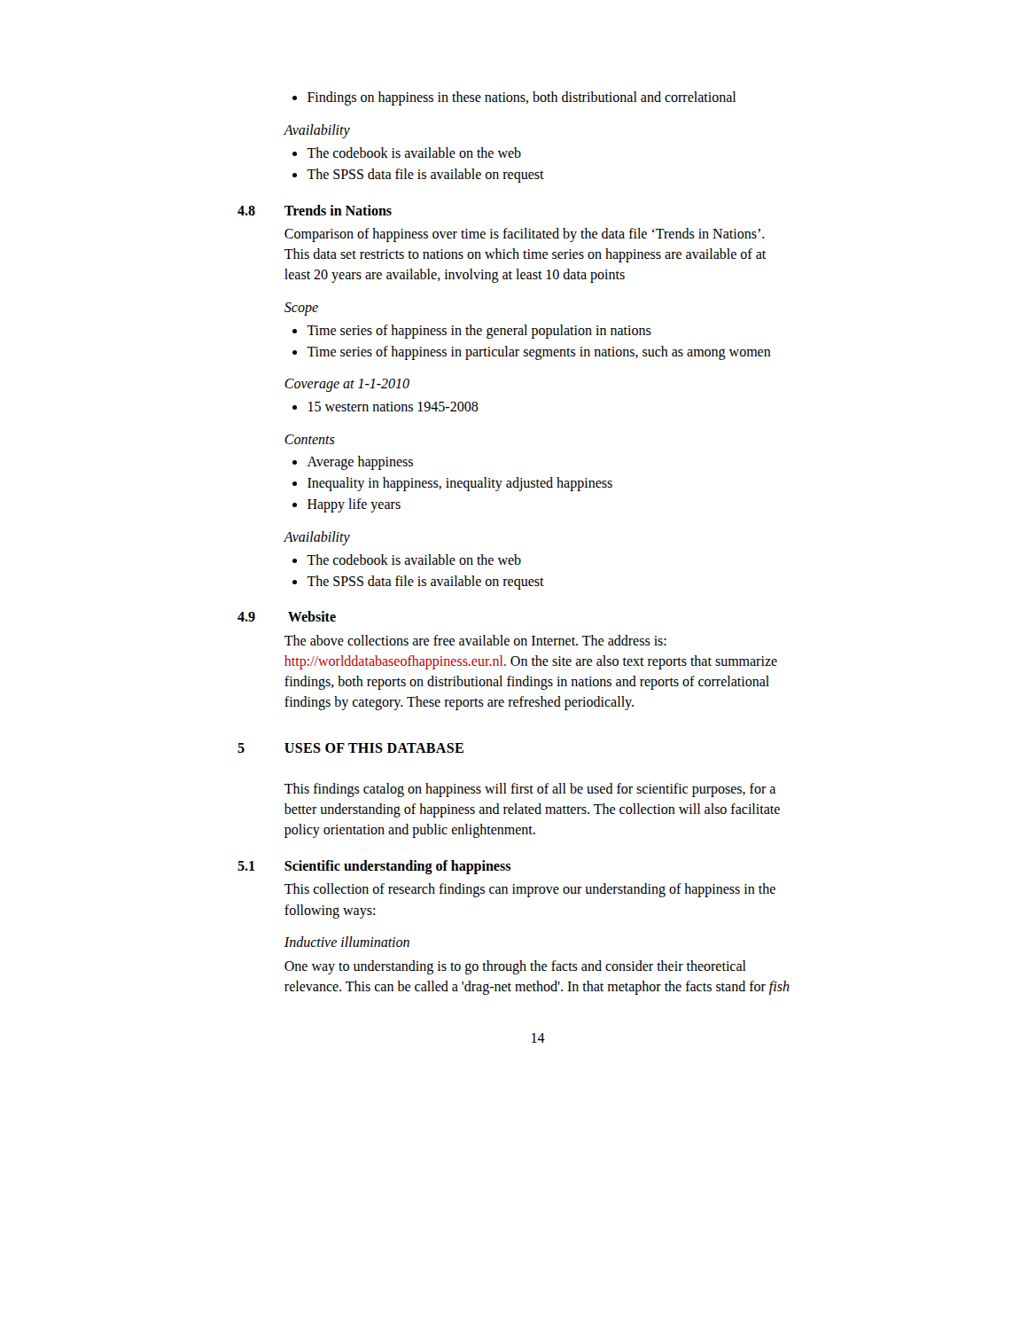Findings on happiness in these nations, both distributional and correlational
Availability
The codebook is available on the web
The SPSS data file is available on request
4.8 Trends in Nations
Comparison of happiness over time is facilitated by the data file ‘Trends in Nations’. This data set restricts to nations on which time series on happiness are available of at least 20 years are available, involving at least 10 data points
Scope
Time series of happiness in the general population in nations
Time series of happiness in particular segments in nations, such as among women
Coverage at 1-1-2010
15 western nations 1945-2008
Contents
Average happiness
Inequality in happiness, inequality adjusted happiness
Happy life years
Availability
The codebook is available on the web
The SPSS data file is available on request
4.9 Website
The above collections are free available on Internet. The address is:
http://worlddatabaseofhappiness.eur.nl. On the site are also text reports that summarize findings, both reports on distributional findings in nations and reports of correlational findings by category. These reports are refreshed periodically.
5 USES OF THIS DATABASE
This findings catalog on happiness will first of all be used for scientific purposes, for a better understanding of happiness and related matters. The collection will also facilitate policy orientation and public enlightenment.
5.1 Scientific understanding of happiness
This collection of research findings can improve our understanding of happiness in the following ways:
Inductive illumination
One way to understanding is to go through the facts and consider their theoretical relevance. This can be called a 'drag-net method'. In that metaphor the facts stand for fish
14